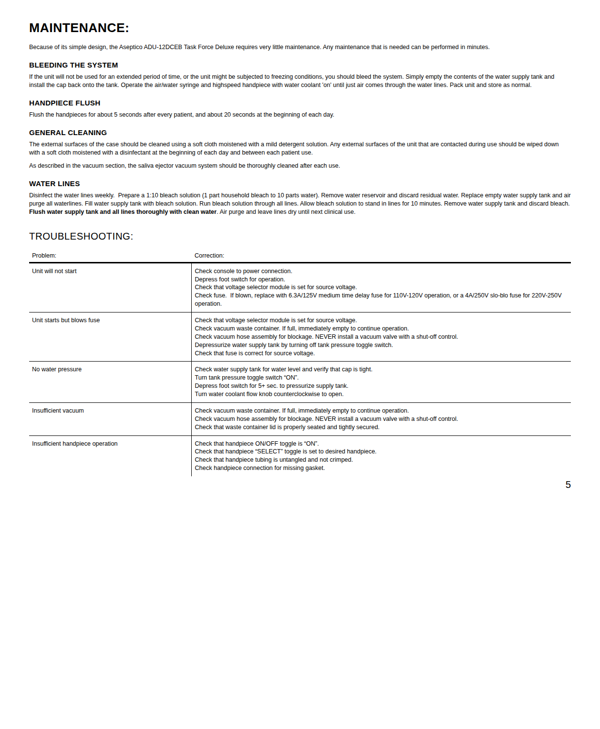MAINTENANCE:
Because of its simple design, the Aseptico ADU-12DCEB Task Force Deluxe requires very little maintenance. Any maintenance that is needed can be performed in minutes.
BLEEDING THE SYSTEM
If the unit will not be used for an extended period of time, or the unit might be subjected to freezing conditions, you should bleed the system. Simply empty the contents of the water supply tank and install the cap back onto the tank. Operate the air/water syringe and highspeed handpiece with water coolant 'on' until just air comes through the water lines. Pack unit and store as normal.
HANDPIECE FLUSH
Flush the handpieces for about 5 seconds after every patient, and about 20 seconds at the beginning of each day.
GENERAL CLEANING
The external surfaces of the case should be cleaned using a soft cloth moistened with a mild detergent solution. Any external surfaces of the unit that are contacted during use should be wiped down with a soft cloth moistened with a disinfectant at the beginning of each day and between each patient use.
As described in the vacuum section, the saliva ejector vacuum system should be thoroughly cleaned after each use.
WATER LINES
Disinfect the water lines weekly. Prepare a 1:10 bleach solution (1 part household bleach to 10 parts water). Remove water reservoir and discard residual water. Replace empty water supply tank and air purge all waterlines. Fill water supply tank with bleach solution. Run bleach solution through all lines. Allow bleach solution to stand in lines for 10 minutes. Remove water supply tank and discard bleach. Flush water supply tank and all lines thoroughly with clean water. Air purge and leave lines dry until next clinical use.
TROUBLESHOOTING:
| Problem: | Correction: |
| Unit will not start | Check console to power connection. Depress foot switch for operation. Check that voltage selector module is set for source voltage. Check fuse. If blown, replace with 6.3A/125V medium time delay fuse for 110V-120V operation, or a 4A/250V slo-blo fuse for 220V-250V operation. |
| Unit starts but blows fuse | Check that voltage selector module is set for source voltage. Check vacuum waste container. If full, immediately empty to continue operation. Check vacuum hose assembly for blockage. NEVER install a vacuum valve with a shut-off control. Depressurize water supply tank by turning off tank pressure toggle switch. Check that fuse is correct for source voltage. |
| No water pressure | Check water supply tank for water level and verify that cap is tight. Turn tank pressure toggle switch “ON”. Depress foot switch for 5+ sec. to pressurize supply tank. Turn water coolant flow knob counterclockwise to open. |
| Insufficient vacuum | Check vacuum waste container. If full, immediately empty to continue operation. Check vacuum hose assembly for blockage. NEVER install a vacuum valve with a shut-off control. Check that waste container lid is properly seated and tightly secured. |
| Insufficient handpiece operation | Check that handpiece ON/OFF toggle is “ON”. Check that handpiece “SELECT” toggle is set to desired handpiece. Check that handpiece tubing is untangled and not crimped. Check handpiece connection for missing gasket. |
5